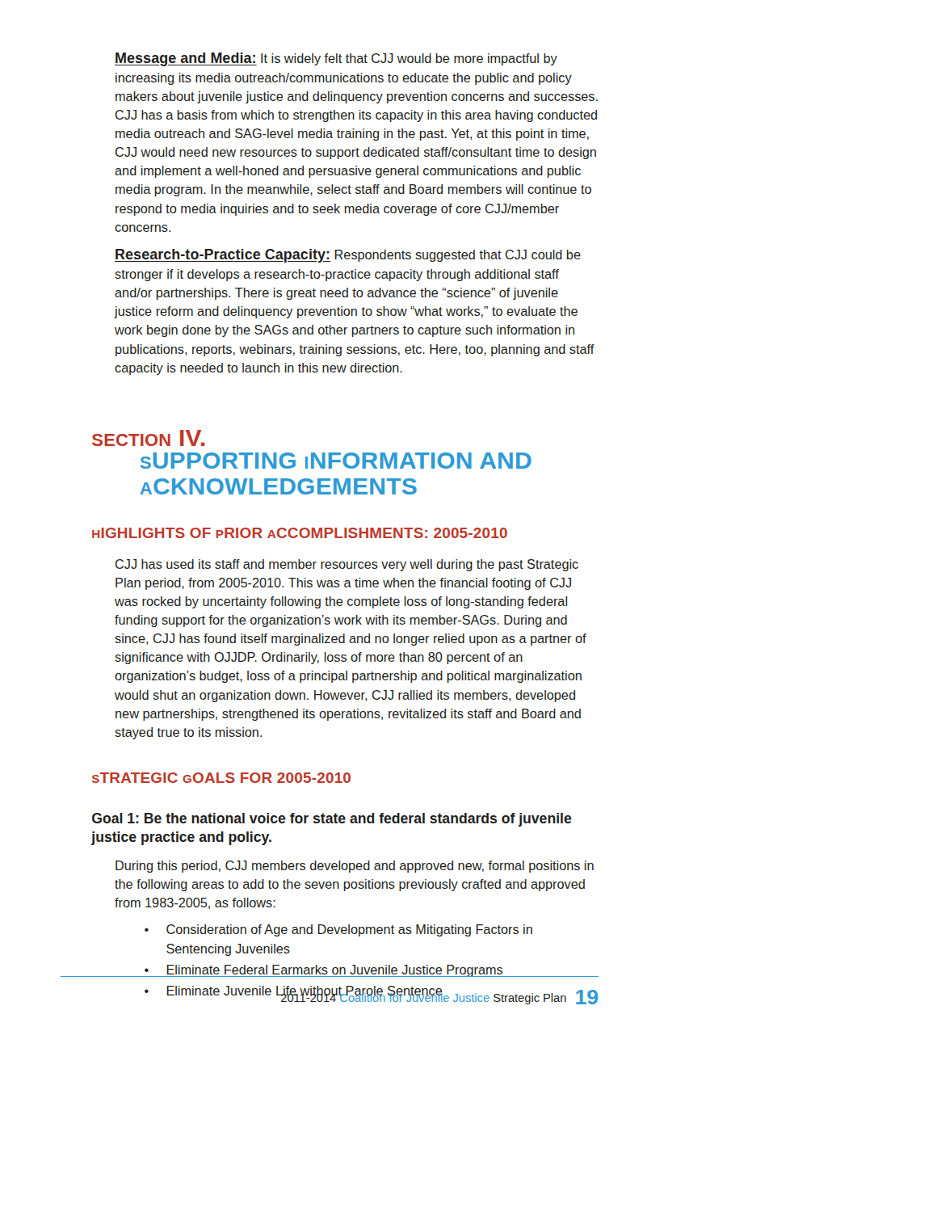Message and Media: It is widely felt that CJJ would be more impactful by increasing its media outreach/communications to educate the public and policy makers about juvenile justice and delinquency prevention concerns and successes. CJJ has a basis from which to strengthen its capacity in this area having conducted media outreach and SAG-level media training in the past. Yet, at this point in time, CJJ would need new resources to support dedicated staff/consultant time to design and implement a well-honed and persuasive general communications and public media program. In the meanwhile, select staff and Board members will continue to respond to media inquiries and to seek media coverage of core CJJ/member concerns.
Research-to-Practice Capacity: Respondents suggested that CJJ could be stronger if it develops a research-to-practice capacity through additional staff and/or partnerships. There is great need to advance the “science” of juvenile justice reform and delinquency prevention to show “what works,” to evaluate the work begin done by the SAGs and other partners to capture such information in publications, reports, webinars, training sessions, etc. Here, too, planning and staff capacity is needed to launch in this new direction.
SECTION IV. SUPPORTING INFORMATION AND ACKNOWLEDGEMENTS
HIGHLIGHTS OF PRIOR ACCOMPLISHMENTS: 2005-2010
CJJ has used its staff and member resources very well during the past Strategic Plan period, from 2005-2010. This was a time when the financial footing of CJJ was rocked by uncertainty following the complete loss of long-standing federal funding support for the organization’s work with its member-SAGs. During and since, CJJ has found itself marginalized and no longer relied upon as a partner of significance with OJJDP. Ordinarily, loss of more than 80 percent of an organization’s budget, loss of a principal partnership and political marginalization would shut an organization down. However, CJJ rallied its members, developed new partnerships, strengthened its operations, revitalized its staff and Board and stayed true to its mission.
STRATEGIC GOALS FOR 2005-2010
Goal 1: Be the national voice for state and federal standards of juvenile justice practice and policy.
During this period, CJJ members developed and approved new, formal positions in the following areas to add to the seven positions previously crafted and approved from 1983-2005, as follows:
Consideration of Age and Development as Mitigating Factors in Sentencing Juveniles
Eliminate Federal Earmarks on Juvenile Justice Programs
Eliminate Juvenile Life without Parole Sentence
2011-2014 Coalition for Juvenile Justice Strategic Plan 19